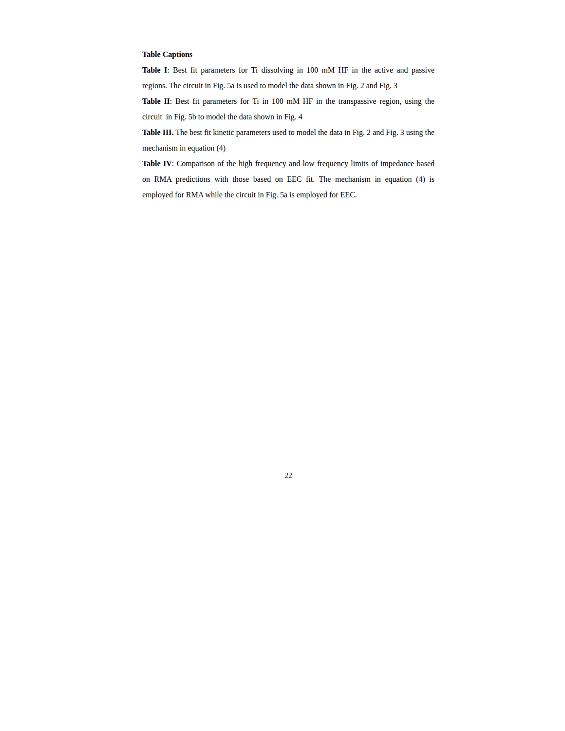Table Captions
Table I: Best fit parameters for Ti dissolving in 100 mM HF in the active and passive regions. The circuit in Fig. 5a is used to model the data shown in Fig. 2 and Fig. 3
Table II: Best fit parameters for Ti in 100 mM HF in the transpassive region, using the circuit in Fig. 5b to model the data shown in Fig. 4
Table III. The best fit kinetic parameters used to model the data in Fig. 2 and Fig. 3 using the mechanism in equation (4)
Table IV: Comparison of the high frequency and low frequency limits of impedance based on RMA predictions with those based on EEC fit. The mechanism in equation (4) is employed for RMA while the circuit in Fig. 5a is employed for EEC.
22